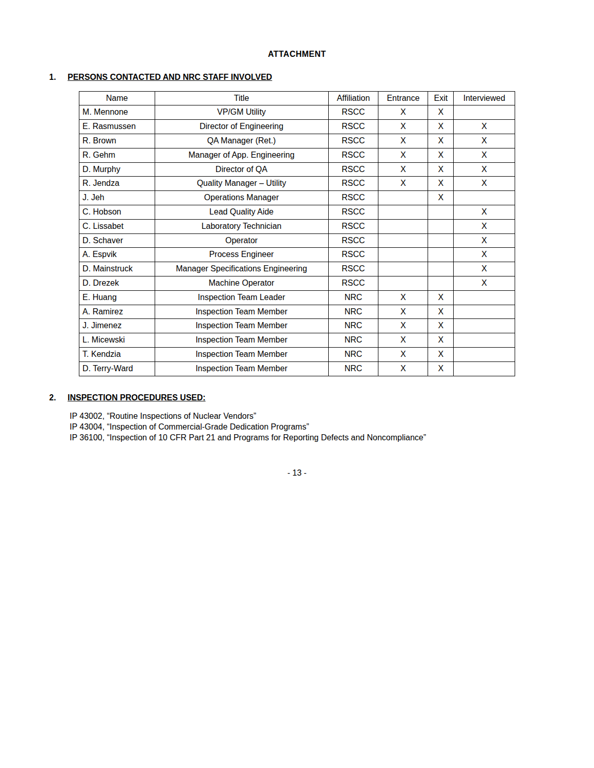ATTACHMENT
1. PERSONS CONTACTED AND NRC STAFF INVOLVED
| Name | Title | Affiliation | Entrance | Exit | Interviewed |
| --- | --- | --- | --- | --- | --- |
| M. Mennone | VP/GM Utility | RSCC | X | X | |
| E. Rasmussen | Director of Engineering | RSCC | X | X | X |
| R. Brown | QA Manager (Ret.) | RSCC | X | X | X |
| R. Gehm | Manager of App. Engineering | RSCC | X | X | X |
| D. Murphy | Director of QA | RSCC | X | X | X |
| R. Jendza | Quality Manager – Utility | RSCC | X | X | X |
| J. Jeh | Operations Manager | RSCC | | X | |
| C. Hobson | Lead Quality Aide | RSCC | | | X |
| C. Lissabet | Laboratory Technician | RSCC | | | X |
| D. Schaver | Operator | RSCC | | | X |
| A. Espvik | Process Engineer | RSCC | | | X |
| D. Mainstruck | Manager Specifications Engineering | RSCC | | | X |
| D. Drezek | Machine Operator | RSCC | | | X |
| E. Huang | Inspection Team Leader | NRC | X | X | |
| A. Ramirez | Inspection Team Member | NRC | X | X | |
| J. Jimenez | Inspection Team Member | NRC | X | X | |
| L. Micewski | Inspection Team Member | NRC | X | X | |
| T. Kendzia | Inspection Team Member | NRC | X | X | |
| D. Terry-Ward | Inspection Team Member | NRC | X | X | |
2. INSPECTION PROCEDURES USED:
IP 43002, “Routine Inspections of Nuclear Vendors”
IP 43004, “Inspection of Commercial-Grade Dedication Programs”
IP 36100, “Inspection of 10 CFR Part 21 and Programs for Reporting Defects and Noncompliance”
- 13 -